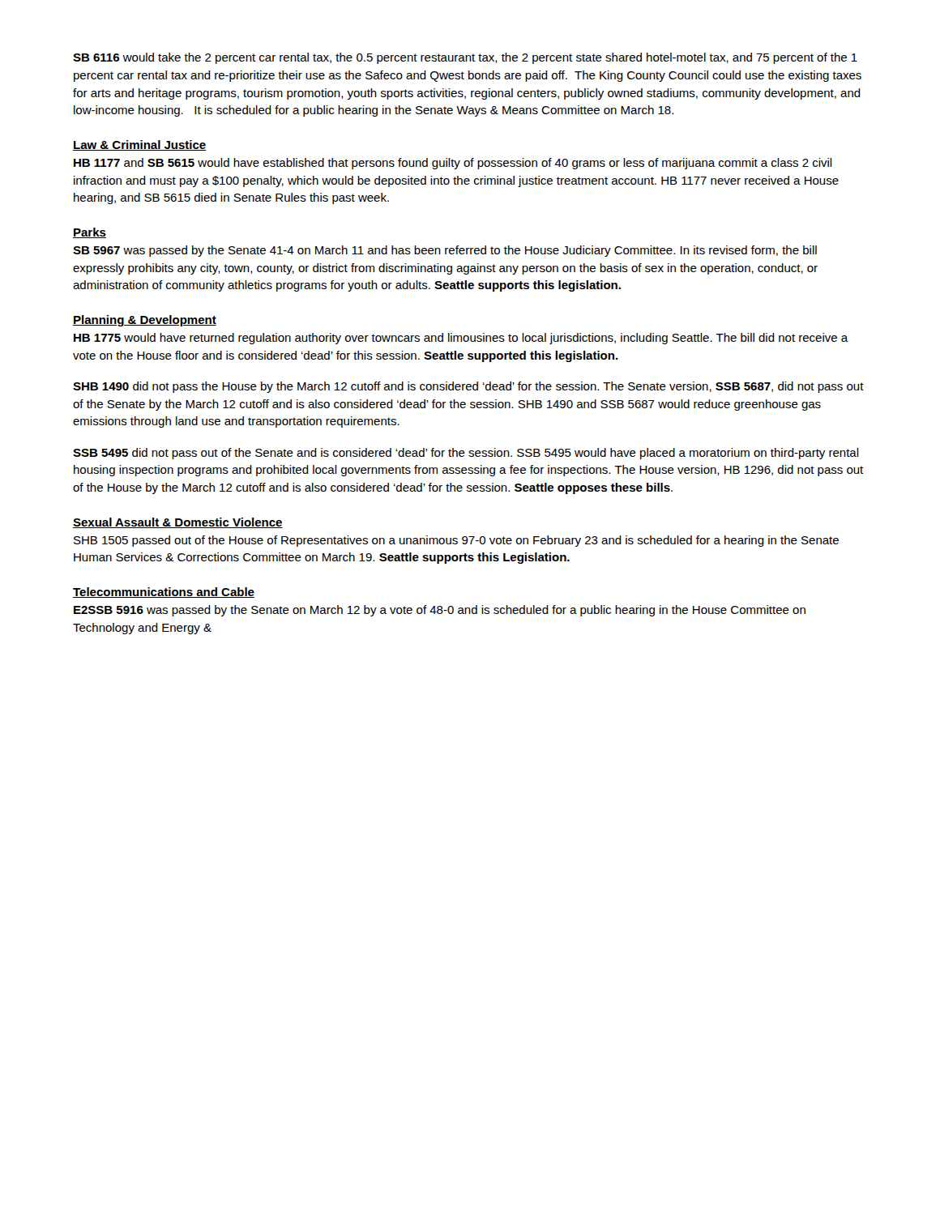SB 6116 would take the 2 percent car rental tax, the 0.5 percent restaurant tax, the 2 percent state shared hotel-motel tax, and 75 percent of the 1 percent car rental tax and re-prioritize their use as the Safeco and Qwest bonds are paid off. The King County Council could use the existing taxes for arts and heritage programs, tourism promotion, youth sports activities, regional centers, publicly owned stadiums, community development, and low-income housing. It is scheduled for a public hearing in the Senate Ways & Means Committee on March 18.
Law & Criminal Justice
HB 1177 and SB 5615 would have established that persons found guilty of possession of 40 grams or less of marijuana commit a class 2 civil infraction and must pay a $100 penalty, which would be deposited into the criminal justice treatment account. HB 1177 never received a House hearing, and SB 5615 died in Senate Rules this past week.
Parks
SB 5967 was passed by the Senate 41-4 on March 11 and has been referred to the House Judiciary Committee. In its revised form, the bill expressly prohibits any city, town, county, or district from discriminating against any person on the basis of sex in the operation, conduct, or administration of community athletics programs for youth or adults. Seattle supports this legislation.
Planning & Development
HB 1775 would have returned regulation authority over towncars and limousines to local jurisdictions, including Seattle. The bill did not receive a vote on the House floor and is considered ‘dead’ for this session. Seattle supported this legislation.
SHB 1490 did not pass the House by the March 12 cutoff and is considered ‘dead’ for the session. The Senate version, SSB 5687, did not pass out of the Senate by the March 12 cutoff and is also considered ‘dead’ for the session. SHB 1490 and SSB 5687 would reduce greenhouse gas emissions through land use and transportation requirements.
SSB 5495 did not pass out of the Senate and is considered ‘dead’ for the session. SSB 5495 would have placed a moratorium on third-party rental housing inspection programs and prohibited local governments from assessing a fee for inspections. The House version, HB 1296, did not pass out of the House by the March 12 cutoff and is also considered ‘dead’ for the session. Seattle opposes these bills.
Sexual Assault & Domestic Violence
SHB 1505 passed out of the House of Representatives on a unanimous 97-0 vote on February 23 and is scheduled for a hearing in the Senate Human Services & Corrections Committee on March 19. Seattle supports this Legislation.
Telecommunications and Cable
E2SSB 5916 was passed by the Senate on March 12 by a vote of 48-0 and is scheduled for a public hearing in the House Committee on Technology and Energy &